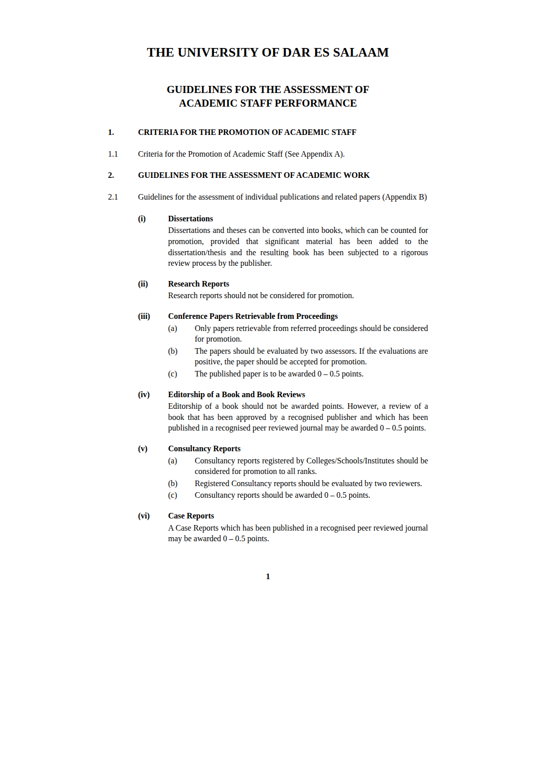THE UNIVERSITY OF DAR ES SALAAM
GUIDELINES FOR THE ASSESSMENT OF
ACADEMIC STAFF PERFORMANCE
1.
CRITERIA FOR THE PROMOTION OF ACADEMIC STAFF
1.1
Criteria for the Promotion of Academic Staff (See Appendix A).
2.
GUIDELINES FOR THE ASSESSMENT OF ACADEMIC WORK
2.1
Guidelines for the assessment of individual publications and related papers (Appendix B)
(i)
Dissertations
Dissertations and theses can be converted into books, which can be counted for promotion, provided that significant material has been added to the dissertation/thesis and the resulting book has been subjected to a rigorous review process by the publisher.
(ii)
Research Reports
Research reports should not be considered for promotion.
(iii)
Conference Papers Retrievable from Proceedings
(a)
Only papers retrievable from referred proceedings should be considered for promotion.
(b)
The papers should be evaluated by two assessors. If the evaluations are positive, the paper should be accepted for promotion.
(c)
The published paper is to be awarded 0 – 0.5 points.
(iv)
Editorship of a Book and Book Reviews
Editorship of a book should not be awarded points. However, a review of a book that has been approved by a recognised publisher and which has been published in a recognised peer reviewed journal may be awarded 0 – 0.5 points.
(v)
Consultancy Reports
(a)
Consultancy reports registered by Colleges/Schools/Institutes should be considered for promotion to all ranks.
(b)
Registered Consultancy reports should be evaluated by two reviewers.
(c)
Consultancy reports should be awarded 0 – 0.5 points.
(vi)
Case Reports
A Case Reports which has been published in a recognised peer reviewed journal may be awarded 0 – 0.5 points.
1